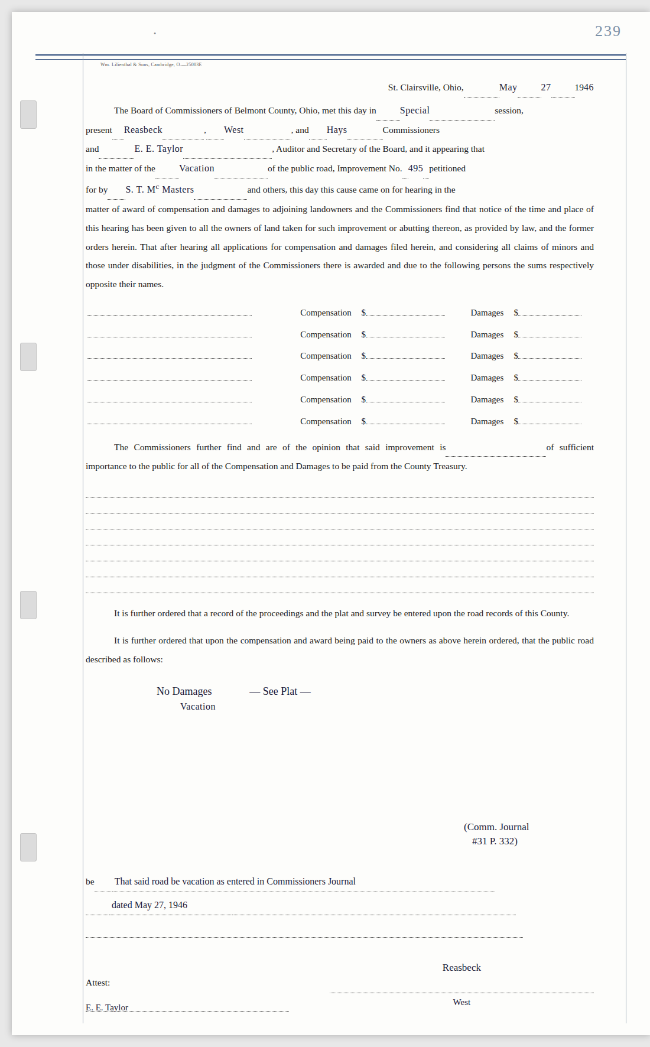239
•
Wm. Lilienthal & Sons, Cambridge, O.—25003E
St. Clairsville, Ohio, May 27 1946
The Board of Commissioners of Belmont County, Ohio, met this day in Special session,
present Reasbeck , West , and Hays Commissioners
and E. E. Taylor , Auditor and Secretary of the Board, and it appearing that
in the matter of the Vacation of the public road, Improvement No. 495 petitioned
for by S. T. Mc Masters and others, this day this cause came on for hearing in the
matter of award of compensation and damages to adjoining landowners and the Commissioners find that notice of the time and place of this hearing has been given to all the owners of land taken for such improvement or abutting thereon, as provided by law, and the former orders herein. That after hearing all applications for compensation and damages filed herein, and considering all claims of minors and those under disabilities, in the judgment of the Commissioners there is awarded and due to the following persons the sums respectively opposite their names.
| | Compensation | $ | Damages | $ |
| | Compensation | $ | Damages | $ |
| | Compensation | $ | Damages | $ |
| | Compensation | $ | Damages | $ |
| | Compensation | $ | Damages | $ |
| | Compensation | $ | Damages | $ |
The Commissioners further find and are of the opinion that said improvement is of sufficient importance to the public for all of the Compensation and Damages to be paid from the County Treasury.
It is further ordered that a record of the proceedings and the plat and survey be entered upon the road records of this County.
It is further ordered that upon the compensation and award being paid to the owners as above herein ordered, that the public road described as follows:
No Damages — See Plat —
Vacation
(Comm. Journal
#31 P. 332)
be That said road be vacation as entered in Commissioners Journal
dated May 27, 1946
Attest:
E. E. Taylor
Reasbeck
West